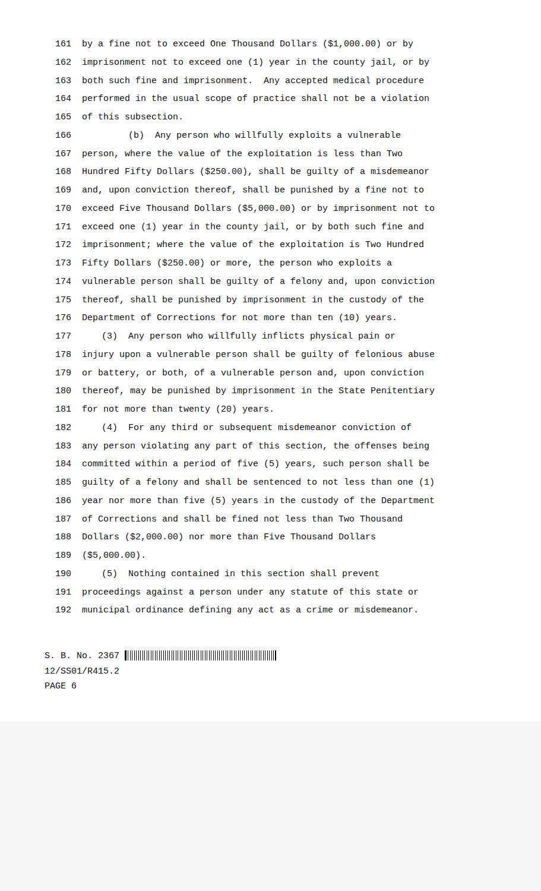by a fine not to exceed One Thousand Dollars ($1,000.00) or by
imprisonment not to exceed one (1) year in the county jail, or by
both such fine and imprisonment. Any accepted medical procedure
performed in the usual scope of practice shall not be a violation
of this subsection.
(b) Any person who willfully exploits a vulnerable
person, where the value of the exploitation is less than Two
Hundred Fifty Dollars ($250.00), shall be guilty of a misdemeanor
and, upon conviction thereof, shall be punished by a fine not to
exceed Five Thousand Dollars ($5,000.00) or by imprisonment not to
exceed one (1) year in the county jail, or by both such fine and
imprisonment; where the value of the exploitation is Two Hundred
Fifty Dollars ($250.00) or more, the person who exploits a
vulnerable person shall be guilty of a felony and, upon conviction
thereof, shall be punished by imprisonment in the custody of the
Department of Corrections for not more than ten (10) years.
(3) Any person who willfully inflicts physical pain or
injury upon a vulnerable person shall be guilty of felonious abuse
or battery, or both, of a vulnerable person and, upon conviction
thereof, may be punished by imprisonment in the State Penitentiary
for not more than twenty (20) years.
(4) For any third or subsequent misdemeanor conviction of
any person violating any part of this section, the offenses being
committed within a period of five (5) years, such person shall be
guilty of a felony and shall be sentenced to not less than one (1)
year nor more than five (5) years in the custody of the Department
of Corrections and shall be fined not less than Two Thousand
Dollars ($2,000.00) nor more than Five Thousand Dollars
($5,000.00).
(5) Nothing contained in this section shall prevent
proceedings against a person under any statute of this state or
municipal ordinance defining any act as a crime or misdemeanor.
S. B. No. 2367*SS01/R415.2*
12/SS01/R415.2
PAGE 6